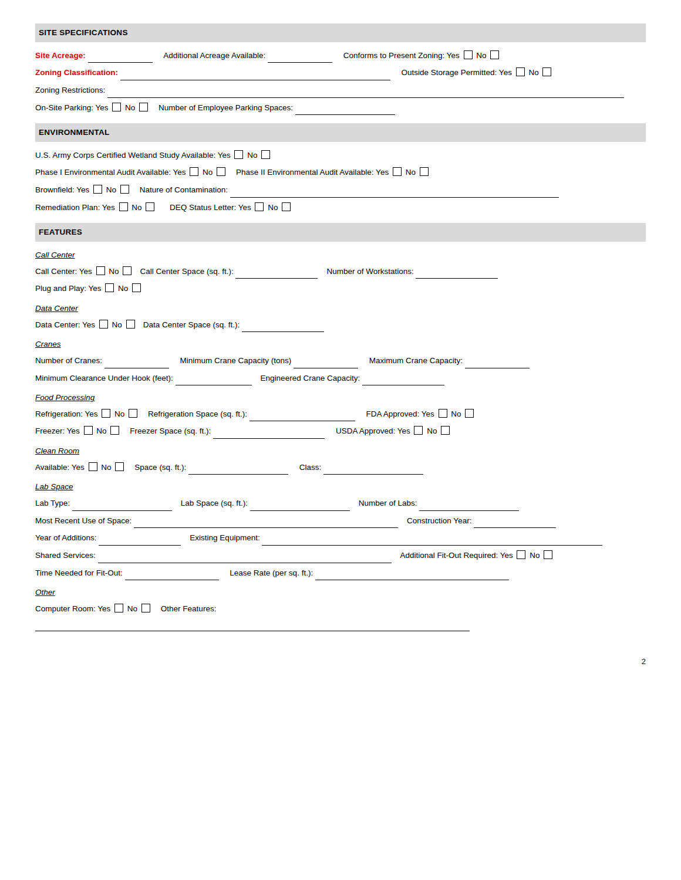SITE SPECIFICATIONS
Site Acreage: Additional Acreage Available: Conforms to Present Zoning: Yes No
Zoning Classification: Outside Storage Permitted: Yes No
Zoning Restrictions:
On-Site Parking: Yes No Number of Employee Parking Spaces:
ENVIRONMENTAL
U.S. Army Corps Certified Wetland Study Available: Yes No
Phase I Environmental Audit Available: Yes No Phase II Environmental Audit Available: Yes No
Brownfield: Yes No Nature of Contamination:
Remediation Plan: Yes No DEQ Status Letter: Yes No
FEATURES
Call Center
Call Center: Yes No Call Center Space (sq. ft.): Number of Workstations:
Plug and Play: Yes No
Data Center
Data Center: Yes No Data Center Space (sq. ft.):
Cranes
Number of Cranes: Minimum Crane Capacity (tons) Maximum Crane Capacity:
Minimum Clearance Under Hook (feet): Engineered Crane Capacity:
Food Processing
Refrigeration: Yes No Refrigeration Space (sq. ft.): FDA Approved: Yes No
Freezer: Yes No Freezer Space (sq. ft.): USDA Approved: Yes No
Clean Room
Available: Yes No Space (sq. ft.): Class:
Lab Space
Lab Type: Lab Space (sq. ft.): Number of Labs:
Most Recent Use of Space: Construction Year:
Year of Additions: Existing Equipment:
Shared Services: Additional Fit-Out Required: Yes No
Time Needed for Fit-Out: Lease Rate (per sq. ft.):
Other
Computer Room: Yes No Other Features:
2